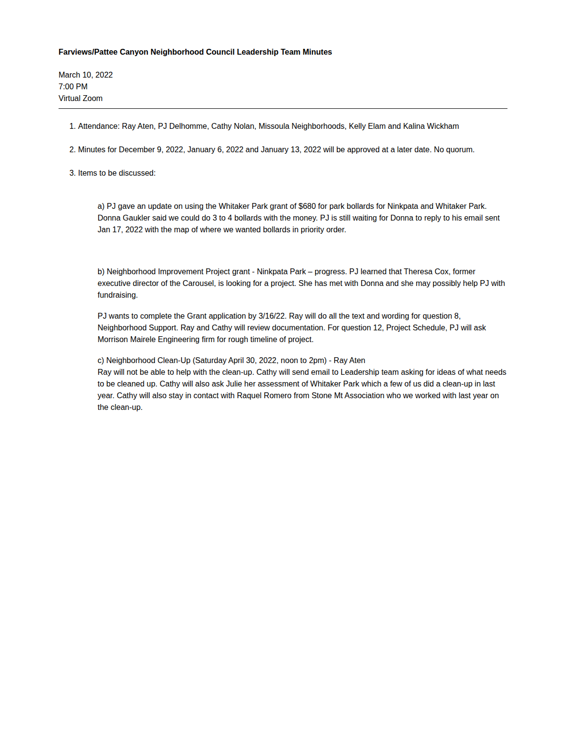Farviews/Pattee Canyon Neighborhood Council Leadership Team Minutes
March 10, 2022
7:00 PM
Virtual Zoom
Attendance: Ray Aten, PJ Delhomme, Cathy Nolan, Missoula Neighborhoods, Kelly Elam and Kalina Wickham
Minutes for December 9, 2022, January 6, 2022 and January 13, 2022 will be approved at a later date. No quorum.
Items to be discussed:
a) PJ gave an update on using the Whitaker Park grant of $680 for park bollards for Ninkpata and Whitaker Park. Donna Gaukler said we could do 3 to 4 bollards with the money. PJ is still waiting for Donna to reply to his email sent Jan 17, 2022 with the map of where we wanted bollards in priority order.
b) Neighborhood Improvement Project grant - Ninkpata Park – progress. PJ learned that Theresa Cox, former executive director of the Carousel, is looking for a project. She has met with Donna and she may possibly help PJ with fundraising.
PJ wants to complete the Grant application by 3/16/22. Ray will do all the text and wording for question 8, Neighborhood Support. Ray and Cathy will review documentation. For question 12, Project Schedule, PJ will ask Morrison Mairele Engineering firm for rough timeline of project.
c) Neighborhood Clean-Up (Saturday April 30, 2022, noon to 2pm) - Ray Aten
Ray will not be able to help with the clean-up. Cathy will send email to Leadership team asking for ideas of what needs to be cleaned up. Cathy will also ask Julie her assessment of Whitaker Park which a few of us did a clean-up in last year. Cathy will also stay in contact with Raquel Romero from Stone Mt Association who we worked with last year on the clean-up.